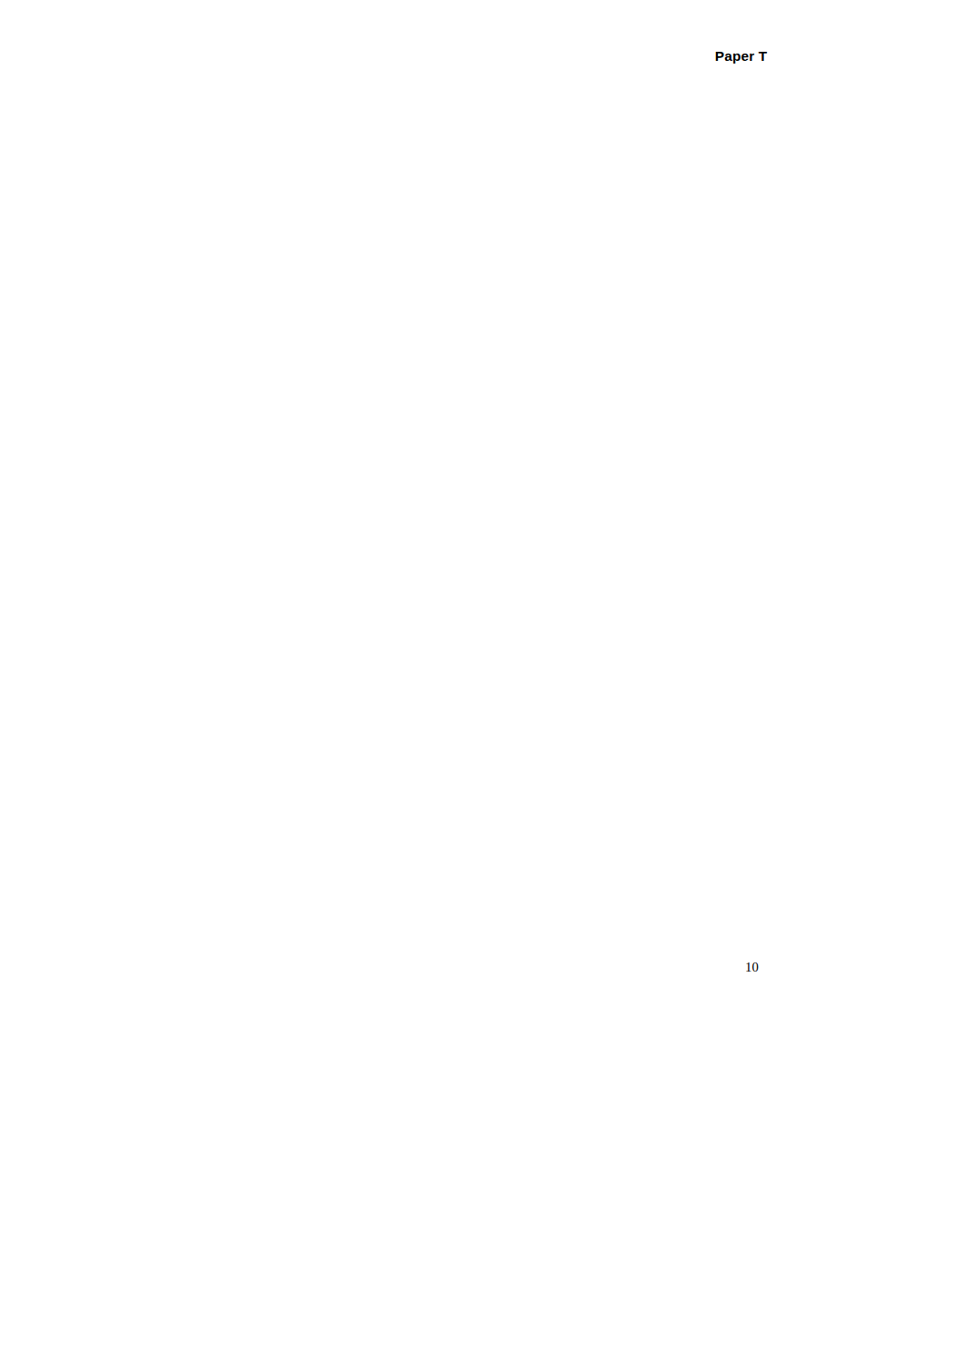Paper T
10